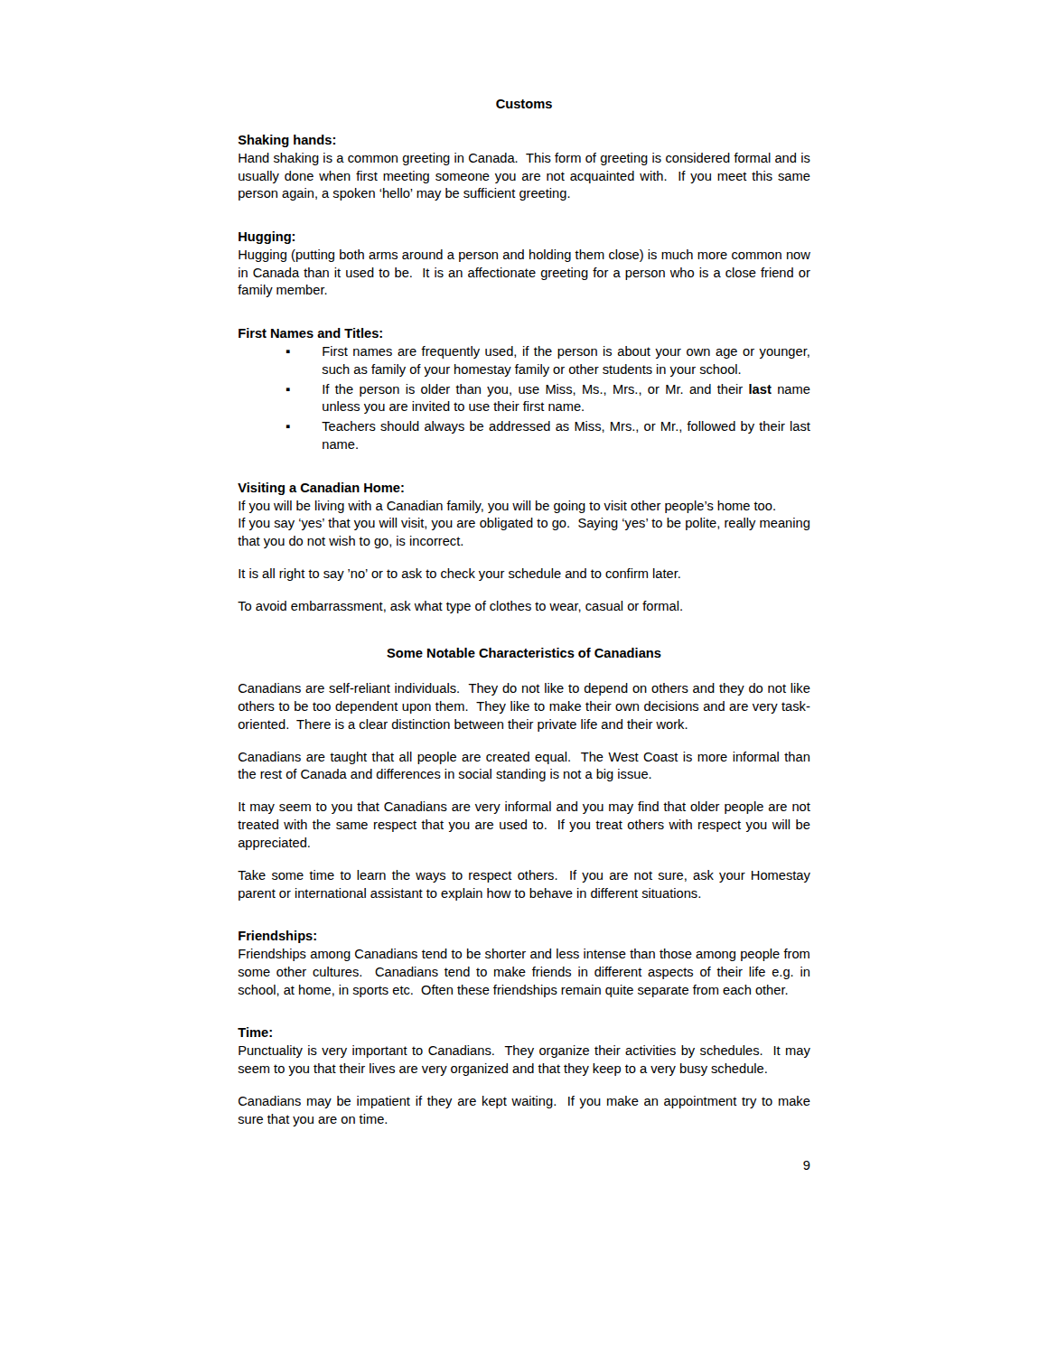Customs
Shaking hands:
Hand shaking is a common greeting in Canada. This form of greeting is considered formal and is usually done when first meeting someone you are not acquainted with. If you meet this same person again, a spoken ‘hello’ may be sufficient greeting.
Hugging:
Hugging (putting both arms around a person and holding them close) is much more common now in Canada than it used to be. It is an affectionate greeting for a person who is a close friend or family member.
First Names and Titles:
First names are frequently used, if the person is about your own age or younger, such as family of your homestay family or other students in your school.
If the person is older than you, use Miss, Ms., Mrs., or Mr. and their last name unless you are invited to use their first name.
Teachers should always be addressed as Miss, Mrs., or Mr., followed by their last name.
Visiting a Canadian Home:
If you will be living with a Canadian family, you will be going to visit other people’s home too.
If you say ‘yes’ that you will visit, you are obligated to go. Saying ‘yes’ to be polite, really meaning that you do not wish to go, is incorrect.
It is all right to say ’no’ or to ask to check your schedule and to confirm later.
To avoid embarrassment, ask what type of clothes to wear, casual or formal.
Some Notable Characteristics of Canadians
Canadians are self-reliant individuals. They do not like to depend on others and they do not like others to be too dependent upon them. They like to make their own decisions and are very task-oriented. There is a clear distinction between their private life and their work.
Canadians are taught that all people are created equal. The West Coast is more informal than the rest of Canada and differences in social standing is not a big issue.
It may seem to you that Canadians are very informal and you may find that older people are not treated with the same respect that you are used to. If you treat others with respect you will be appreciated.
Take some time to learn the ways to respect others. If you are not sure, ask your Homestay parent or international assistant to explain how to behave in different situations.
Friendships:
Friendships among Canadians tend to be shorter and less intense than those among people from some other cultures. Canadians tend to make friends in different aspects of their life e.g. in school, at home, in sports etc. Often these friendships remain quite separate from each other.
Time:
Punctuality is very important to Canadians. They organize their activities by schedules. It may seem to you that their lives are very organized and that they keep to a very busy schedule.
Canadians may be impatient if they are kept waiting. If you make an appointment try to make sure that you are on time.
9